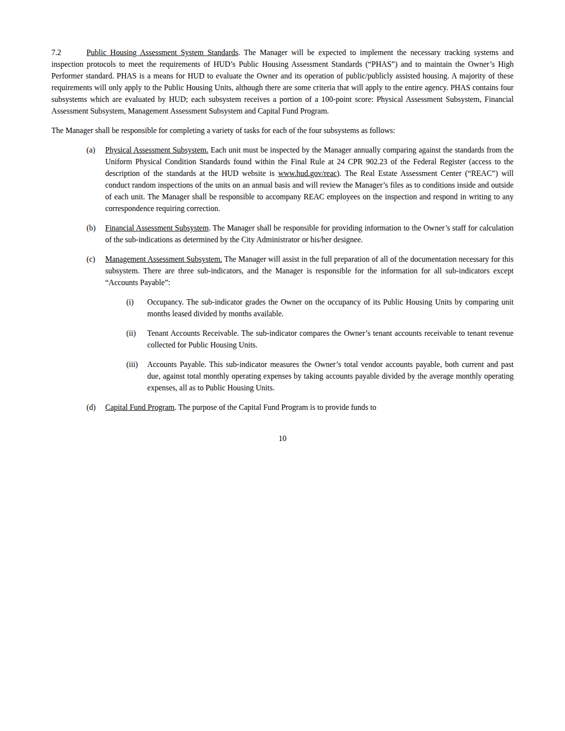7.2 Public Housing Assessment System Standards. The Manager will be expected to implement the necessary tracking systems and inspection protocols to meet the requirements of HUD’s Public Housing Assessment Standards (“PHAS”) and to maintain the Owner’s High Performer standard. PHAS is a means for HUD to evaluate the Owner and its operation of public/publicly assisted housing. A majority of these requirements will only apply to the Public Housing Units, although there are some criteria that will apply to the entire agency. PHAS contains four subsystems which are evaluated by HUD; each subsystem receives a portion of a 100-point score: Physical Assessment Subsystem, Financial Assessment Subsystem, Management Assessment Subsystem and Capital Fund Program.
The Manager shall be responsible for completing a variety of tasks for each of the four subsystems as follows:
(a) Physical Assessment Subsystem. Each unit must be inspected by the Manager annually comparing against the standards from the Uniform Physical Condition Standards found within the Final Rule at 24 CPR 902.23 of the Federal Register (access to the description of the standards at the HUD website is www.hud.gov/reac). The Real Estate Assessment Center (“REAC”) will conduct random inspections of the units on an annual basis and will review the Manager’s files as to conditions inside and outside of each unit. The Manager shall be responsible to accompany REAC employees on the inspection and respond in writing to any correspondence requiring correction.
(b) Financial Assessment Subsystem. The Manager shall be responsible for providing information to the Owner’s staff for calculation of the sub-indications as determined by the City Administrator or his/her designee.
(c) Management Assessment Subsystem. The Manager will assist in the full preparation of all of the documentation necessary for this subsystem. There are three sub-indicators, and the Manager is responsible for the information for all sub-indicators except “Accounts Payable”:
(i) Occupancy. The sub-indicator grades the Owner on the occupancy of its Public Housing Units by comparing unit months leased divided by months available.
(ii) Tenant Accounts Receivable. The sub-indicator compares the Owner’s tenant accounts receivable to tenant revenue collected for Public Housing Units.
(iii) Accounts Payable. This sub-indicator measures the Owner’s total vendor accounts payable, both current and past due, against total monthly operating expenses by taking accounts payable divided by the average monthly operating expenses, all as to Public Housing Units.
(d) Capital Fund Program. The purpose of the Capital Fund Program is to provide funds to
10